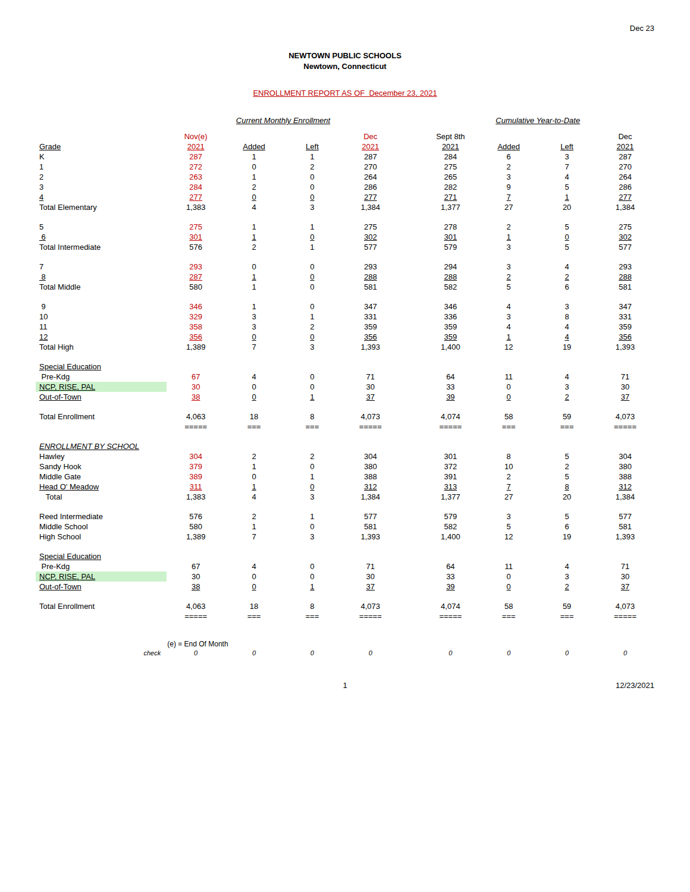Dec 23
NEWTOWN PUBLIC SCHOOLS
Newtown, Connecticut
ENROLLMENT REPORT AS OF December 23, 2021
| | Current Monthly Enrollment | | Cumulative Year-to-Date |
| | Nov(e) | | | Dec | | Sept 8th | | | Dec |
| Grade | 2021 | Added | Left | 2021 | | 2021 | Added | Left | 2021 |
| K | 287 | 1 | 1 | 287 | | 284 | 6 | 3 | 287 |
| 1 | 272 | 0 | 2 | 270 | | 275 | 2 | 7 | 270 |
| 2 | 263 | 1 | 0 | 264 | | 265 | 3 | 4 | 264 |
| 3 | 284 | 2 | 0 | 286 | | 282 | 9 | 5 | 286 |
| 4 | 277 | 0 | 0 | 277 | | 271 | 7 | 1 | 277 |
| Total Elementary | 1,383 | 4 | 3 | 1,384 | | 1,377 | 27 | 20 | 1,384 |
| 5 | 275 | 1 | 1 | 275 | | 278 | 2 | 5 | 275 |
| 6 | 301 | 1 | 0 | 302 | | 301 | 1 | 0 | 302 |
| Total Intermediate | 576 | 2 | 1 | 577 | | 579 | 3 | 5 | 577 |
| 7 | 293 | 0 | 0 | 293 | | 294 | 3 | 4 | 293 |
| 8 | 287 | 1 | 0 | 288 | | 288 | 2 | 2 | 288 |
| Total Middle | 580 | 1 | 0 | 581 | | 582 | 5 | 6 | 581 |
| 9 | 346 | 1 | 0 | 347 | | 346 | 4 | 3 | 347 |
| 10 | 329 | 3 | 1 | 331 | | 336 | 3 | 8 | 331 |
| 11 | 358 | 3 | 2 | 359 | | 359 | 4 | 4 | 359 |
| 12 | 356 | 0 | 0 | 356 | | 359 | 1 | 4 | 356 |
| Total High | 1,389 | 7 | 3 | 1,393 | | 1,400 | 12 | 19 | 1,393 |
| Special Education | |
| Pre-Kdg | 67 | 4 | 0 | 71 | | 64 | 11 | 4 | 71 |
| NCP, RISE, PAL | 30 | 0 | 0 | 30 | | 33 | 0 | 3 | 30 |
| Out-of-Town | 38 | 0 | 1 | 37 | | 39 | 0 | 2 | 37 |
| Total Enrollment | 4,063 | 18 | 8 | 4,073 | | 4,074 | 58 | 59 | 4,073 |
| | ===== | === | === | ===== | | ===== | === | === | ===== |
| ENROLLMENT BY SCHOOL | |
| Hawley | 304 | 2 | 2 | 304 | | 301 | 8 | 5 | 304 |
| Sandy Hook | 379 | 1 | 0 | 380 | | 372 | 10 | 2 | 380 |
| Middle Gate | 389 | 0 | 1 | 388 | | 391 | 2 | 5 | 388 |
| Head O' Meadow | 311 | 1 | 0 | 312 | | 313 | 7 | 8 | 312 |
| Total | 1,383 | 4 | 3 | 1,384 | | 1,377 | 27 | 20 | 1,384 |
| Reed Intermediate | 576 | 2 | 1 | 577 | | 579 | 3 | 5 | 577 |
| Middle School | 580 | 1 | 0 | 581 | | 582 | 5 | 6 | 581 |
| High School | 1,389 | 7 | 3 | 1,393 | | 1,400 | 12 | 19 | 1,393 |
| Special Education | |
| Pre-Kdg | 67 | 4 | 0 | 71 | | 64 | 11 | 4 | 71 |
| NCP, RISE, PAL | 30 | 0 | 0 | 30 | | 33 | 0 | 3 | 30 |
| Out-of-Town | 38 | 0 | 1 | 37 | | 39 | 0 | 2 | 37 |
| Total Enrollment | 4,063 | 18 | 8 | 4,073 | | 4,074 | 58 | 59 | 4,073 |
| | ===== | === | === | ===== | | ===== | === | === | ===== |
| | (e) = End Of Month |
| check | 0 | 0 | 0 | 0 | | 0 | 0 | 0 | 0 |
1
12/23/2021